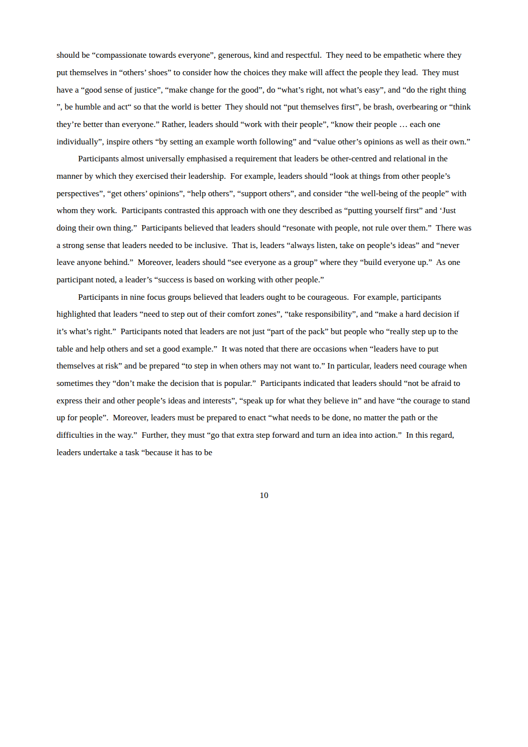should be “compassionate towards everyone”, generous, kind and respectful. They need to be empathetic where they put themselves in “others’ shoes” to consider how the choices they make will affect the people they lead. They must have a “good sense of justice”, “make change for the good”, do “what’s right, not what’s easy”, and “do the right thing ”, be humble and act“ so that the world is better They should not “put themselves first”, be brash, overbearing or “think they’re better than everyone.” Rather, leaders should “work with their people”, “know their people … each one individually”, inspire others “by setting an example worth following” and “value other’s opinions as well as their own.”
Participants almost universally emphasised a requirement that leaders be other-centred and relational in the manner by which they exercised their leadership. For example, leaders should “look at things from other people’s perspectives”, “get others’ opinions”, “help others”, “support others”, and consider “the well-being of the people” with whom they work. Participants contrasted this approach with one they described as “putting yourself first” and ‘Just doing their own thing.” Participants believed that leaders should “resonate with people, not rule over them.” There was a strong sense that leaders needed to be inclusive. That is, leaders “always listen, take on people’s ideas” and “never leave anyone behind.” Moreover, leaders should “see everyone as a group” where they “build everyone up.” As one participant noted, a leader’s “success is based on working with other people.”
Participants in nine focus groups believed that leaders ought to be courageous. For example, participants highlighted that leaders “need to step out of their comfort zones”, “take responsibility”, and “make a hard decision if it’s what’s right.” Participants noted that leaders are not just “part of the pack” but people who “really step up to the table and help others and set a good example.” It was noted that there are occasions when “leaders have to put themselves at risk” and be prepared “to step in when others may not want to.” In particular, leaders need courage when sometimes they “don’t make the decision that is popular.” Participants indicated that leaders should “not be afraid to express their and other people’s ideas and interests”, “speak up for what they believe in” and have “the courage to stand up for people”. Moreover, leaders must be prepared to enact “what needs to be done, no matter the path or the difficulties in the way.” Further, they must “go that extra step forward and turn an idea into action.” In this regard, leaders undertake a task “because it has to be
10